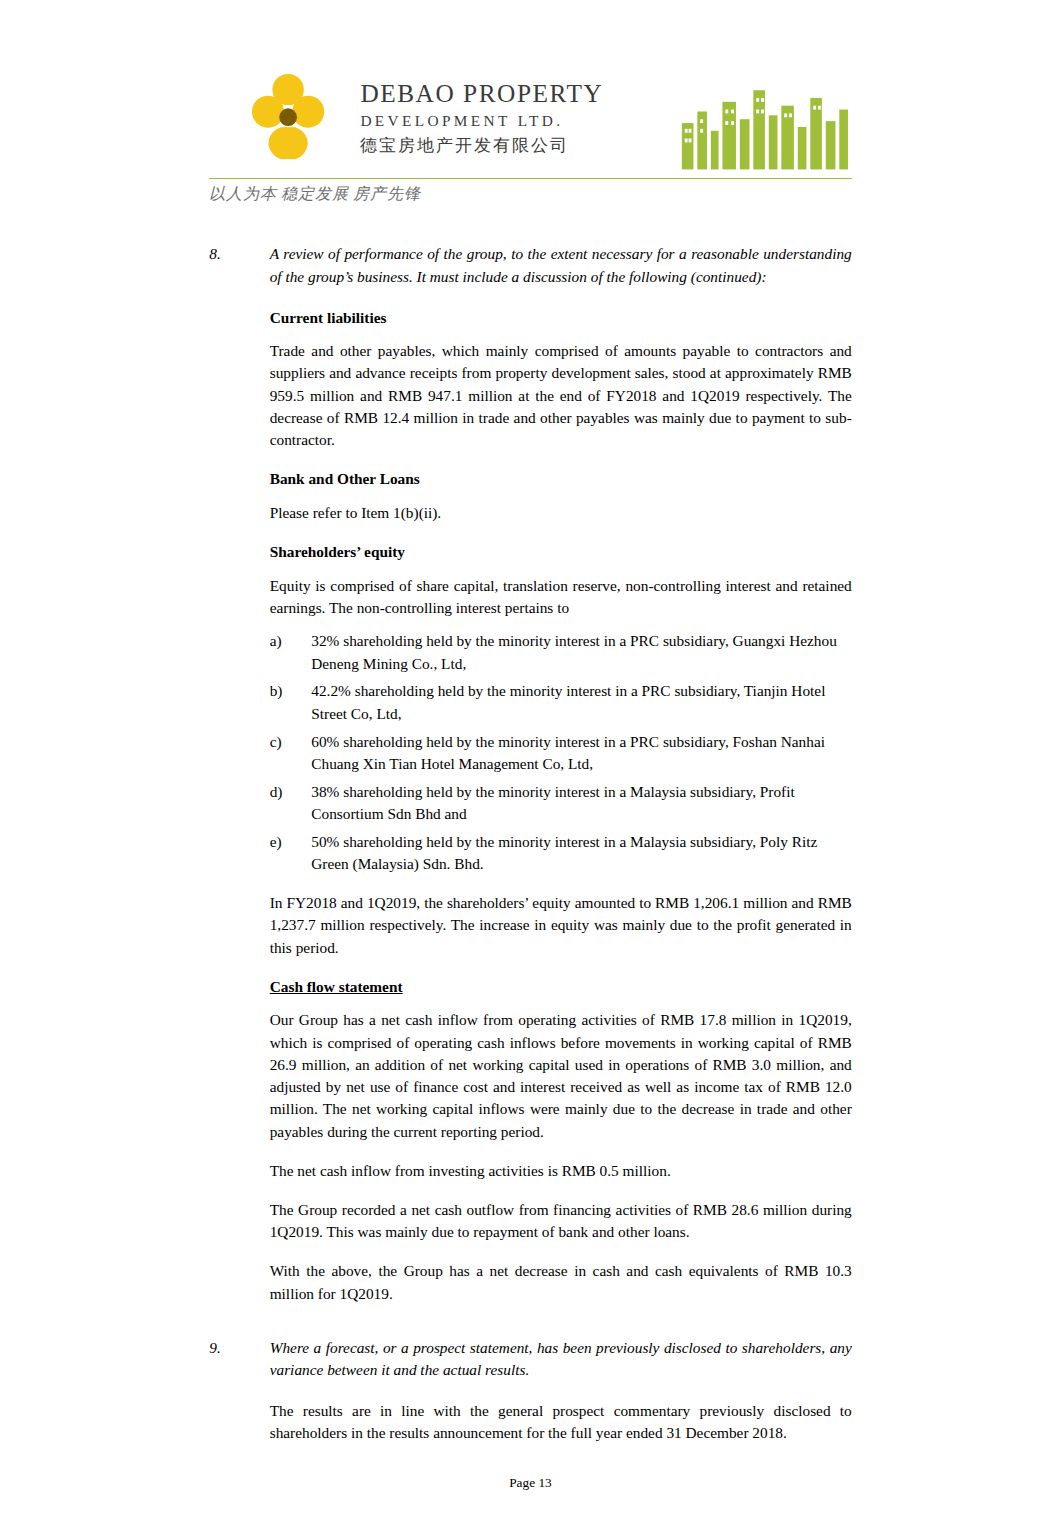DEBAO PROPERTY
DEVELOPMENT LTD.
德宝房地产开发有限公司
以人为本 稳定发展 房产先锋
8.
A review of performance of the group, to the extent necessary for a reasonable understanding of the group’s business. It must include a discussion of the following (continued):
Current liabilities
Trade and other payables, which mainly comprised of amounts payable to contractors and suppliers and advance receipts from property development sales, stood at approximately RMB 959.5 million and RMB 947.1 million at the end of FY2018 and 1Q2019 respectively. The decrease of RMB 12.4 million in trade and other payables was mainly due to payment to sub-contractor.
Bank and Other Loans
Please refer to Item 1(b)(ii).
Shareholders’ equity
Equity is comprised of share capital, translation reserve, non-controlling interest and retained earnings. The non-controlling interest pertains to
a) 32% shareholding held by the minority interest in a PRC subsidiary, Guangxi Hezhou Deneng Mining Co., Ltd,
b) 42.2% shareholding held by the minority interest in a PRC subsidiary, Tianjin Hotel Street Co, Ltd,
c) 60% shareholding held by the minority interest in a PRC subsidiary, Foshan Nanhai Chuang Xin Tian Hotel Management Co, Ltd,
d) 38% shareholding held by the minority interest in a Malaysia subsidiary, Profit Consortium Sdn Bhd and
e) 50% shareholding held by the minority interest in a Malaysia subsidiary, Poly Ritz Green (Malaysia) Sdn. Bhd.
In FY2018 and 1Q2019, the shareholders’ equity amounted to RMB 1,206.1 million and RMB 1,237.7 million respectively. The increase in equity was mainly due to the profit generated in this period.
Cash flow statement
Our Group has a net cash inflow from operating activities of RMB 17.8 million in 1Q2019, which is comprised of operating cash inflows before movements in working capital of RMB 26.9 million, an addition of net working capital used in operations of RMB 3.0 million, and adjusted by net use of finance cost and interest received as well as income tax of RMB 12.0 million. The net working capital inflows were mainly due to the decrease in trade and other payables during the current reporting period.
The net cash inflow from investing activities is RMB 0.5 million.
The Group recorded a net cash outflow from financing activities of RMB 28.6 million during 1Q2019. This was mainly due to repayment of bank and other loans.
With the above, the Group has a net decrease in cash and cash equivalents of RMB 10.3 million for 1Q2019.
9.
Where a forecast, or a prospect statement, has been previously disclosed to shareholders, any variance between it and the actual results.
The results are in line with the general prospect commentary previously disclosed to shareholders in the results announcement for the full year ended 31 December 2018.
Page 13